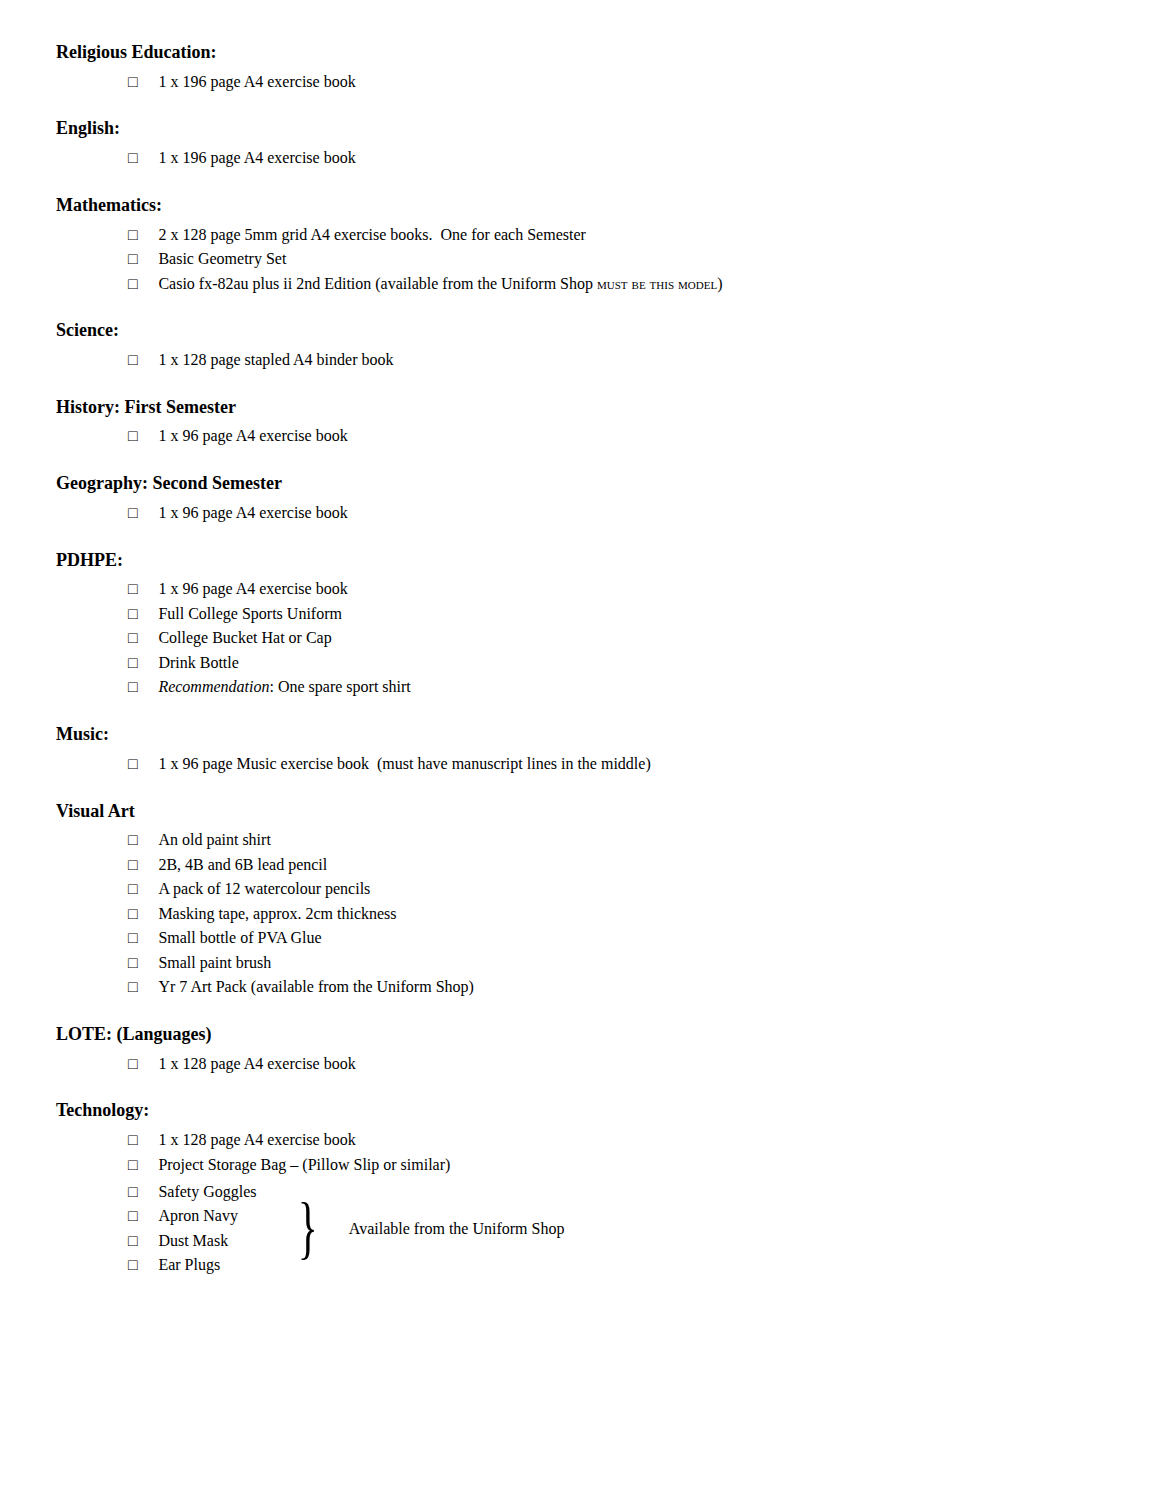Religious Education:
1 x 196 page A4 exercise book
English:
1 x 196 page A4 exercise book
Mathematics:
2 x 128 page 5mm grid A4 exercise books. One for each Semester
Basic Geometry Set
Casio fx-82au plus ii 2nd Edition (available from the Uniform Shop must be this model)
Science:
1 x 128 page stapled A4 binder book
History: First Semester
1 x 96 page A4 exercise book
Geography: Second Semester
1 x 96 page A4 exercise book
PDHPE:
1 x 96 page A4 exercise book
Full College Sports Uniform
College Bucket Hat or Cap
Drink Bottle
Recommendation: One spare sport shirt
Music:
1 x 96 page Music exercise book (must have manuscript lines in the middle)
Visual Art
An old paint shirt
2B, 4B and 6B lead pencil
A pack of 12 watercolour pencils
Masking tape, approx. 2cm thickness
Small bottle of PVA Glue
Small paint brush
Yr 7 Art Pack (available from the Uniform Shop)
LOTE: (Languages)
1 x 128 page A4 exercise book
Technology:
1 x 128 page A4 exercise book
Project Storage Bag – (Pillow Slip or similar)
Safety Goggles
Apron Navy
Dust Mask
Ear Plugs
} Available from the Uniform Shop